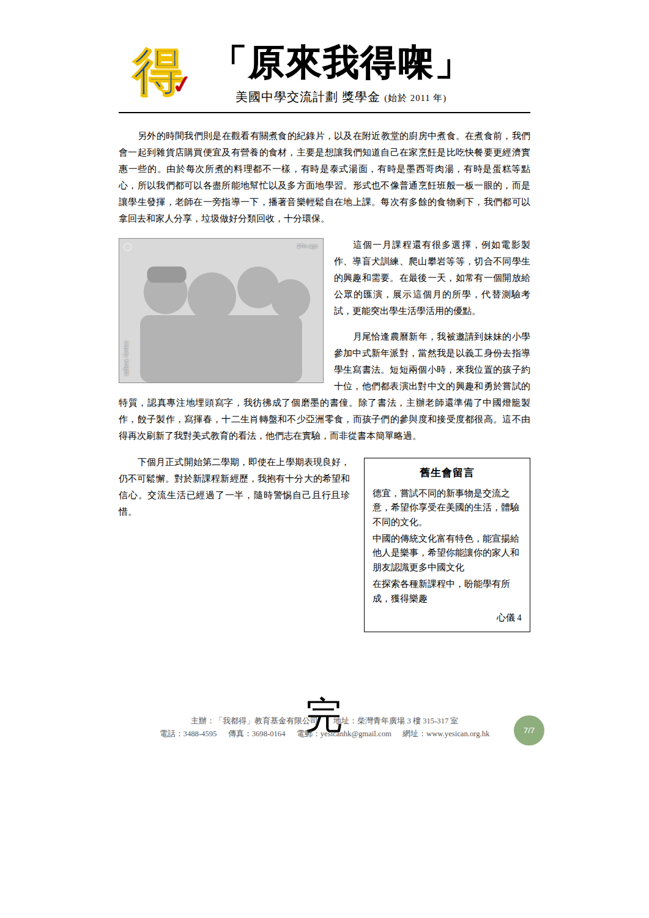得 ✓
「原來我得㗎」
美國中學交流計劃 獎學金 (始於 2011 年)
另外的時間我們則是在觀看有關煮食的紀錄片，以及在附近教堂的廚房中煮食。在煮食前，我們會一起到雜貨店購買便宜及有營養的食材，主要是想讓我們知道自己在家烹飪是比吃快餐要更經濟實惠一些的。由於每次所煮的料理都不一樣，有時是泰式湯面，有時是墨西哥肉湯，有時是蛋糕等點心，所以我們都可以各盡所能地幫忙以及多方面地學習。形式也不像普通烹飪班般一板一眼的，而是讓學生發揮，老師在一旁指導一下，播著音樂輕鬆自在地上課。每次有多餘的食物剩下，我們都可以拿回去和家人分享，垃圾做好分類回收，十分環保。
Casey Knight 27m ago
這個一月課程還有很多選擇，例如電影製作、導盲犬訓練、爬山攀岩等等，切合不同學生的興趣和需要。在最後一天，如常有一個開放給公眾的匯演，展示這個月的所學，代替測驗考試，更能突出學生活學活用的優點。
月尾恰逢農曆新年，我被邀請到妹妹的小學參加中式新年派對，當然我是以義工身份去指導學生寫書法。短短兩個小時，來我位置的孩子約十位，他們都表演出對中文的興趣和勇於嘗試的特質，認真專注地埋頭寫字，我彷彿成了個磨墨的書僮。除了書法，主辦老師還準備了中國燈籠製作，餃子製作，寫揮春，十二生肖轉盤和不少亞洲零食，而孩子們的參與度和接受度都很高。這不由得再次刷新了我對美式教育的看法，他們志在實驗，而非從書本簡單略過。
舊生會留言
德宜，嘗試不同的新事物是交流之意，希望你享受在美國的生活，體驗不同的文化。
中國的傳統文化富有特色，能宣揚給他人是樂事，希望你能讓你的家人和朋友認識更多中國文化
在探索各種新課程中，盼能學有所成，獲得樂趣
心儀 4
下個月正式開始第二學期，即使在上學期表現良好，仍不可鬆懈。對於新課程新經歷，我抱有十分大的希望和信心。交流生活已經過了一半，隨時警惕自己且行且珍惜。
完
主辦：「我都得」教育基金有限公司 地址：柴灣青年廣場 3 樓 315-317 室
電話：3488-4595 傳真：3698-0164 電郵：yesicanhk@gmail.com 網址：www.yesican.org.hk
7/7